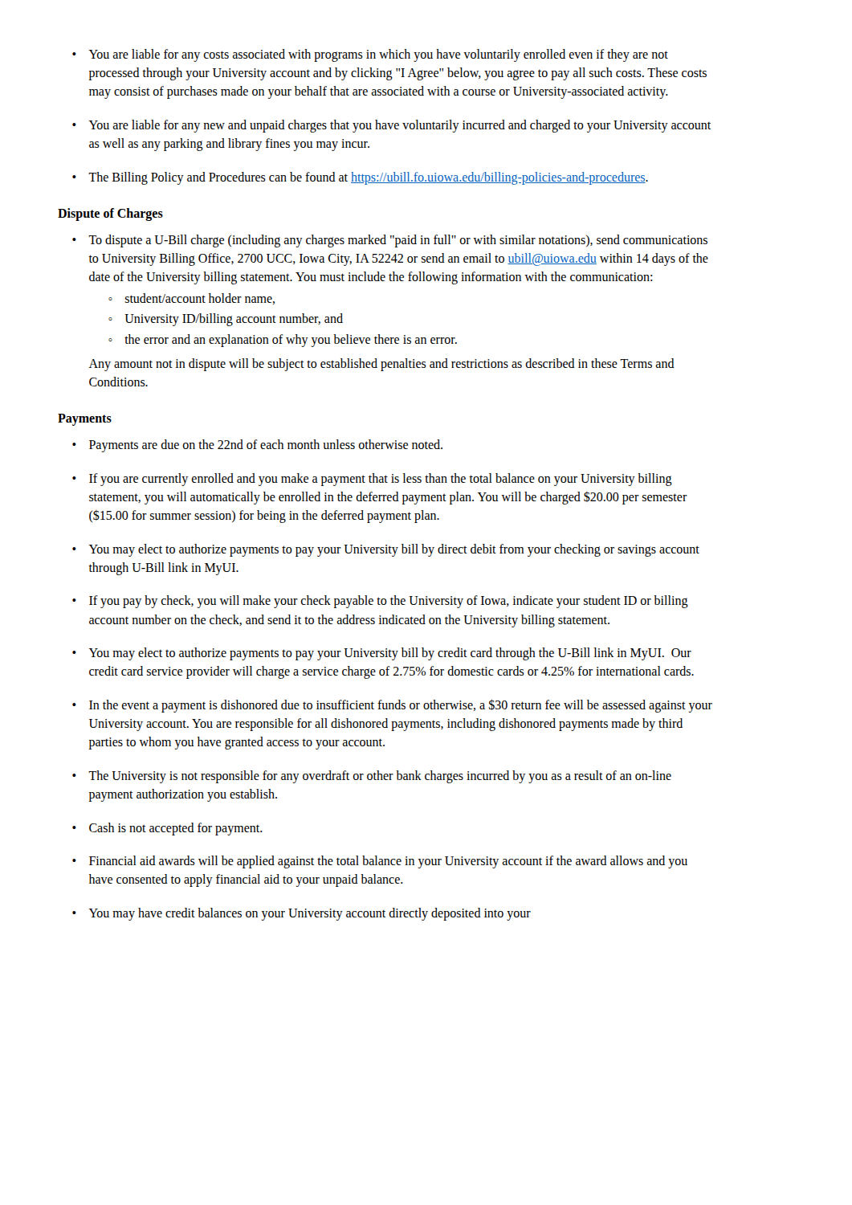You are liable for any costs associated with programs in which you have voluntarily enrolled even if they are not processed through your University account and by clicking "I Agree" below, you agree to pay all such costs. These costs may consist of purchases made on your behalf that are associated with a course or University-associated activity.
You are liable for any new and unpaid charges that you have voluntarily incurred and charged to your University account as well as any parking and library fines you may incur.
The Billing Policy and Procedures can be found at https://ubill.fo.uiowa.edu/billing-policies-and-procedures.
Dispute of Charges
To dispute a U-Bill charge (including any charges marked "paid in full" or with similar notations), send communications to University Billing Office, 2700 UCC, Iowa City, IA 52242 or send an email to ubill@uiowa.edu within 14 days of the date of the University billing statement. You must include the following information with the communication:
student/account holder name,
University ID/billing account number, and
the error and an explanation of why you believe there is an error.
Any amount not in dispute will be subject to established penalties and restrictions as described in these Terms and Conditions.
Payments
Payments are due on the 22nd of each month unless otherwise noted.
If you are currently enrolled and you make a payment that is less than the total balance on your University billing statement, you will automatically be enrolled in the deferred payment plan. You will be charged $20.00 per semester ($15.00 for summer session) for being in the deferred payment plan.
You may elect to authorize payments to pay your University bill by direct debit from your checking or savings account through U-Bill link in MyUI.
If you pay by check, you will make your check payable to the University of Iowa, indicate your student ID or billing account number on the check, and send it to the address indicated on the University billing statement.
You may elect to authorize payments to pay your University bill by credit card through the U-Bill link in MyUI. Our credit card service provider will charge a service charge of 2.75% for domestic cards or 4.25% for international cards.
In the event a payment is dishonored due to insufficient funds or otherwise, a $30 return fee will be assessed against your University account. You are responsible for all dishonored payments, including dishonored payments made by third parties to whom you have granted access to your account.
The University is not responsible for any overdraft or other bank charges incurred by you as a result of an on-line payment authorization you establish.
Cash is not accepted for payment.
Financial aid awards will be applied against the total balance in your University account if the award allows and you have consented to apply financial aid to your unpaid balance.
You may have credit balances on your University account directly deposited into your